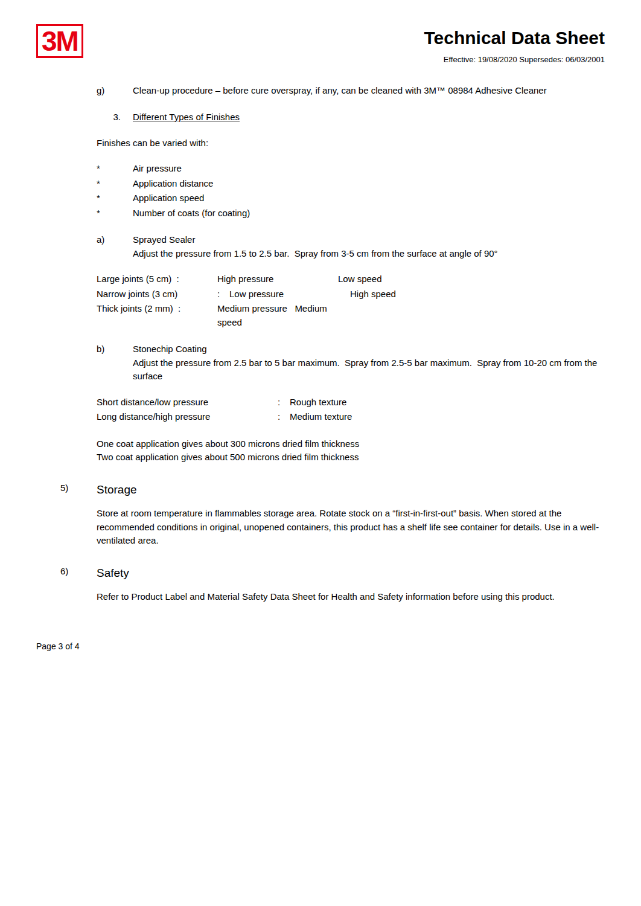3M
Technical Data Sheet
Effective: 19/08/2020 Supersedes: 06/03/2001
g)
Clean-up procedure – before cure overspray, if any, can be cleaned with 3M™ 08984 Adhesive Cleaner
3.
Different Types of Finishes
Finishes can be varied with:
*
Air pressure
*
Application distance
*
Application speed
*
Number of coats (for coating)
a)
Sprayed Sealer
Adjust the pressure from 1.5 to 2.5 bar. Spray from 3-5 cm from the surface at angle of 90°
Large joints (5 cm) :
High pressure
Low speed
Narrow joints (3 cm)
:
Low pressure
High speed
Thick joints (2 mm) :
Medium pressure Medium speed
b)
Stonechip Coating
Adjust the pressure from 2.5 bar to 5 bar maximum. Spray from 2.5-5 bar maximum. Spray from 10-20 cm from the surface
Short distance/low pressure
:
Rough texture
Long distance/high pressure
:
Medium texture
One coat application gives about 300 microns dried film thickness
Two coat application gives about 500 microns dried film thickness
5)
Storage
Store at room temperature in flammables storage area. Rotate stock on a “first-in-first-out” basis. When stored at the recommended conditions in original, unopened containers, this product has a shelf life see container for details. Use in a well-ventilated area.
6)
Safety
Refer to Product Label and Material Safety Data Sheet for Health and Safety information before using this product.
Page 3 of 4